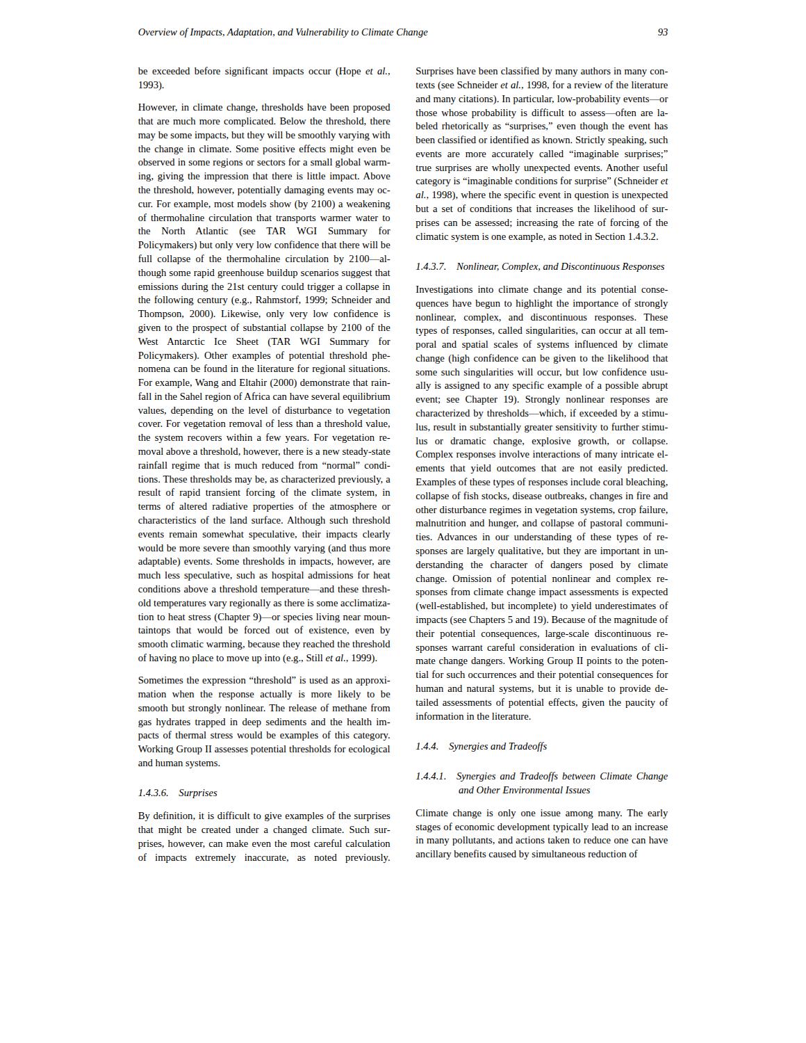Overview of Impacts, Adaptation, and Vulnerability to Climate Change 93
be exceeded before significant impacts occur (Hope et al., 1993).
However, in climate change, thresholds have been proposed that are much more complicated. Below the threshold, there may be some impacts, but they will be smoothly varying with the change in climate. Some positive effects might even be observed in some regions or sectors for a small global warming, giving the impression that there is little impact. Above the threshold, however, potentially damaging events may occur. For example, most models show (by 2100) a weakening of thermohaline circulation that transports warmer water to the North Atlantic (see TAR WGI Summary for Policymakers) but only very low confidence that there will be full collapse of the thermohaline circulation by 2100—although some rapid greenhouse buildup scenarios suggest that emissions during the 21st century could trigger a collapse in the following century (e.g., Rahmstorf, 1999; Schneider and Thompson, 2000). Likewise, only very low confidence is given to the prospect of substantial collapse by 2100 of the West Antarctic Ice Sheet (TAR WGI Summary for Policymakers). Other examples of potential threshold phenomena can be found in the literature for regional situations. For example, Wang and Eltahir (2000) demonstrate that rainfall in the Sahel region of Africa can have several equilibrium values, depending on the level of disturbance to vegetation cover. For vegetation removal of less than a threshold value, the system recovers within a few years. For vegetation removal above a threshold, however, there is a new steady-state rainfall regime that is much reduced from “normal” conditions. These thresholds may be, as characterized previously, a result of rapid transient forcing of the climate system, in terms of altered radiative properties of the atmosphere or characteristics of the land surface. Although such threshold events remain somewhat speculative, their impacts clearly would be more severe than smoothly varying (and thus more adaptable) events. Some thresholds in impacts, however, are much less speculative, such as hospital admissions for heat conditions above a threshold temperature—and these threshold temperatures vary regionally as there is some acclimatization to heat stress (Chapter 9)—or species living near mountaintops that would be forced out of existence, even by smooth climatic warming, because they reached the threshold of having no place to move up into (e.g., Still et al., 1999).
Sometimes the expression “threshold” is used as an approximation when the response actually is more likely to be smooth but strongly nonlinear. The release of methane from gas hydrates trapped in deep sediments and the health impacts of thermal stress would be examples of this category. Working Group II assesses potential thresholds for ecological and human systems.
1.4.3.6. Surprises
By definition, it is difficult to give examples of the surprises that might be created under a changed climate. Such surprises, however, can make even the most careful calculation of impacts extremely inaccurate, as noted previously. Surprises have been classified by many authors in many contexts (see Schneider et al., 1998, for a review of the literature and many citations). In particular, low-probability events—or those whose probability is difficult to assess—often are labeled rhetorically as “surprises,” even though the event has been classified or identified as known. Strictly speaking, such events are more accurately called “imaginable surprises;” true surprises are wholly unexpected events. Another useful category is “imaginable conditions for surprise” (Schneider et al., 1998), where the specific event in question is unexpected but a set of conditions that increases the likelihood of surprises can be assessed; increasing the rate of forcing of the climatic system is one example, as noted in Section 1.4.3.2.
1.4.3.7. Nonlinear, Complex, and Discontinuous Responses
Investigations into climate change and its potential consequences have begun to highlight the importance of strongly nonlinear, complex, and discontinuous responses. These types of responses, called singularities, can occur at all temporal and spatial scales of systems influenced by climate change (high confidence can be given to the likelihood that some such singularities will occur, but low confidence usually is assigned to any specific example of a possible abrupt event; see Chapter 19). Strongly nonlinear responses are characterized by thresholds—which, if exceeded by a stimulus, result in substantially greater sensitivity to further stimulus or dramatic change, explosive growth, or collapse. Complex responses involve interactions of many intricate elements that yield outcomes that are not easily predicted. Examples of these types of responses include coral bleaching, collapse of fish stocks, disease outbreaks, changes in fire and other disturbance regimes in vegetation systems, crop failure, malnutrition and hunger, and collapse of pastoral communities. Advances in our understanding of these types of responses are largely qualitative, but they are important in understanding the character of dangers posed by climate change. Omission of potential nonlinear and complex responses from climate change impact assessments is expected (well-established, but incomplete) to yield underestimates of impacts (see Chapters 5 and 19). Because of the magnitude of their potential consequences, large-scale discontinuous responses warrant careful consideration in evaluations of climate change dangers. Working Group II points to the potential for such occurrences and their potential consequences for human and natural systems, but it is unable to provide detailed assessments of potential effects, given the paucity of information in the literature.
1.4.4. Synergies and Tradeoffs
1.4.4.1. Synergies and Tradeoffs between Climate Change and Other Environmental Issues
Climate change is only one issue among many. The early stages of economic development typically lead to an increase in many pollutants, and actions taken to reduce one can have ancillary benefits caused by simultaneous reduction of